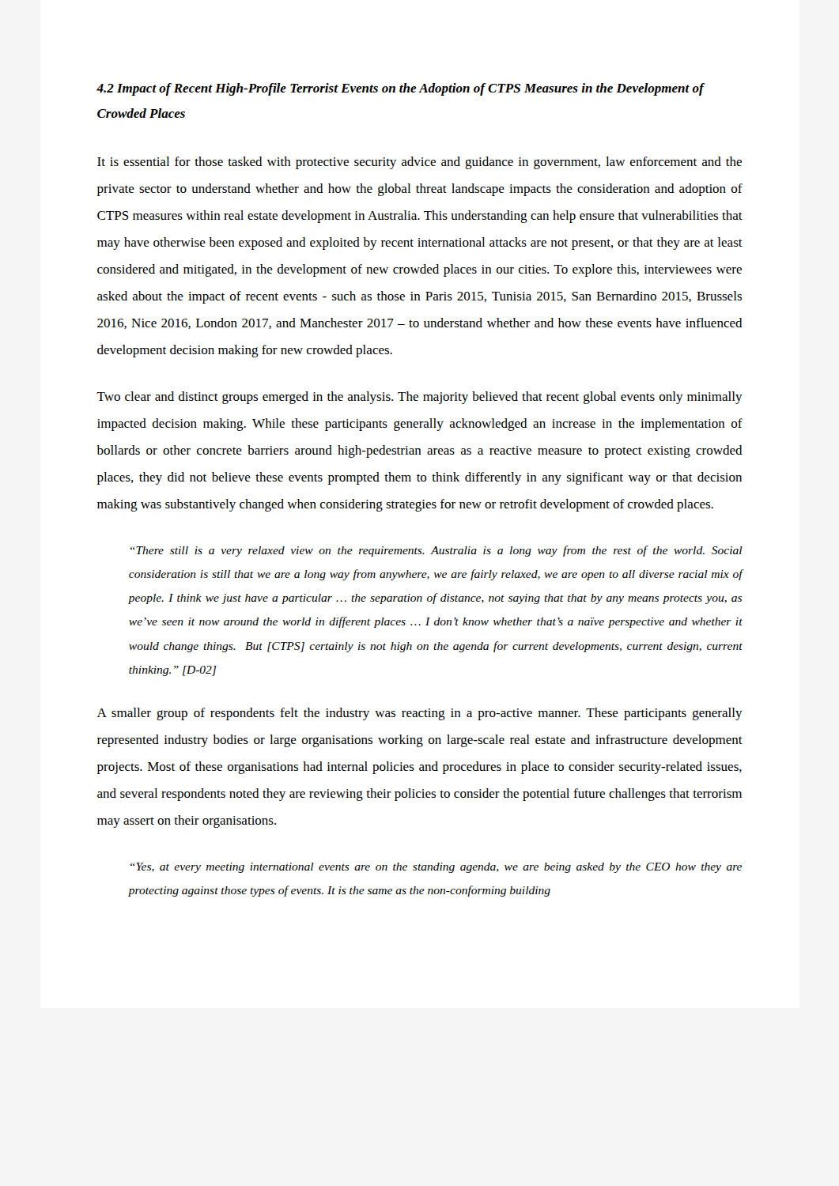4.2 Impact of Recent High-Profile Terrorist Events on the Adoption of CTPS Measures in the Development of Crowded Places
It is essential for those tasked with protective security advice and guidance in government, law enforcement and the private sector to understand whether and how the global threat landscape impacts the consideration and adoption of CTPS measures within real estate development in Australia. This understanding can help ensure that vulnerabilities that may have otherwise been exposed and exploited by recent international attacks are not present, or that they are at least considered and mitigated, in the development of new crowded places in our cities. To explore this, interviewees were asked about the impact of recent events - such as those in Paris 2015, Tunisia 2015, San Bernardino 2015, Brussels 2016, Nice 2016, London 2017, and Manchester 2017 – to understand whether and how these events have influenced development decision making for new crowded places.
Two clear and distinct groups emerged in the analysis. The majority believed that recent global events only minimally impacted decision making. While these participants generally acknowledged an increase in the implementation of bollards or other concrete barriers around high-pedestrian areas as a reactive measure to protect existing crowded places, they did not believe these events prompted them to think differently in any significant way or that decision making was substantively changed when considering strategies for new or retrofit development of crowded places.
“There still is a very relaxed view on the requirements. Australia is a long way from the rest of the world. Social consideration is still that we are a long way from anywhere, we are fairly relaxed, we are open to all diverse racial mix of people. I think we just have a particular … the separation of distance, not saying that that by any means protects you, as we’ve seen it now around the world in different places … I don’t know whether that’s a naïve perspective and whether it would change things. But [CTPS] certainly is not high on the agenda for current developments, current design, current thinking.” [D-02]
A smaller group of respondents felt the industry was reacting in a pro-active manner. These participants generally represented industry bodies or large organisations working on large-scale real estate and infrastructure development projects. Most of these organisations had internal policies and procedures in place to consider security-related issues, and several respondents noted they are reviewing their policies to consider the potential future challenges that terrorism may assert on their organisations.
“Yes, at every meeting international events are on the standing agenda, we are being asked by the CEO how they are protecting against those types of events. It is the same as the non-conforming building